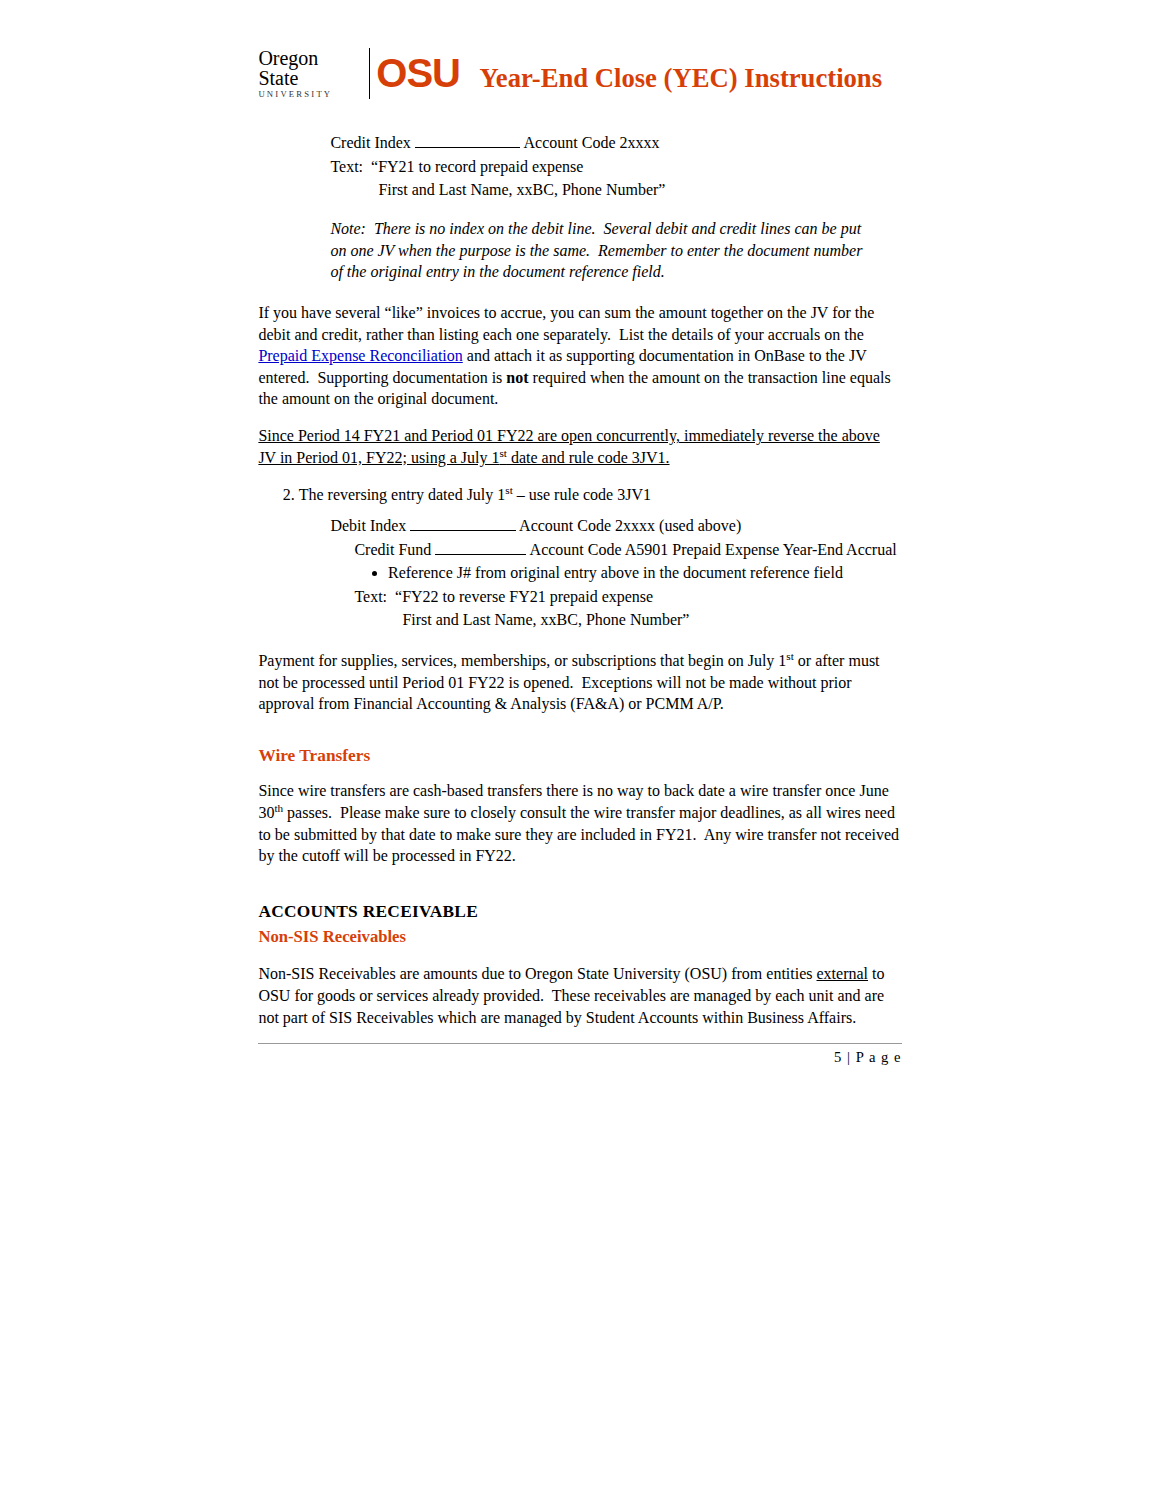Oregon State UNIVERSITY
OSU
Year-End Close (YEC) Instructions
Credit Index Account Code 2xxxx
Text: “FY21 to record prepaid expense
First and Last Name, xxBC, Phone Number”
Note: There is no index on the debit line. Several debit and credit lines can be put on one JV when the purpose is the same. Remember to enter the document number of the original entry in the document reference field.
If you have several “like” invoices to accrue, you can sum the amount together on the JV for the debit and credit, rather than listing each one separately. List the details of your accruals on the Prepaid Expense Reconciliation and attach it as supporting documentation in OnBase to the JV entered. Supporting documentation is not required when the amount on the transaction line equals the amount on the original document.
Since Period 14 FY21 and Period 01 FY22 are open concurrently, immediately reverse the above JV in Period 01, FY22; using a July 1st date and rule code 3JV1.
The reversing entry dated July 1st – use rule code 3JV1
Debit Index Account Code 2xxxx (used above)
Credit Fund Account Code A5901 Prepaid Expense Year-End Accrual
Reference J# from original entry above in the document reference field
Text: “FY22 to reverse FY21 prepaid expense
First and Last Name, xxBC, Phone Number”
Payment for supplies, services, memberships, or subscriptions that begin on July 1st or after must not be processed until Period 01 FY22 is opened. Exceptions will not be made without prior approval from Financial Accounting & Analysis (FA&A) or PCMM A/P.
Wire Transfers
Since wire transfers are cash-based transfers there is no way to back date a wire transfer once June 30th passes. Please make sure to closely consult the wire transfer major deadlines, as all wires need to be submitted by that date to make sure they are included in FY21. Any wire transfer not received by the cutoff will be processed in FY22.
ACCOUNTS RECEIVABLE
Non-SIS Receivables
Non-SIS Receivables are amounts due to Oregon State University (OSU) from entities external to OSU for goods or services already provided. These receivables are managed by each unit and are not part of SIS Receivables which are managed by Student Accounts within Business Affairs.
5 | P a g e